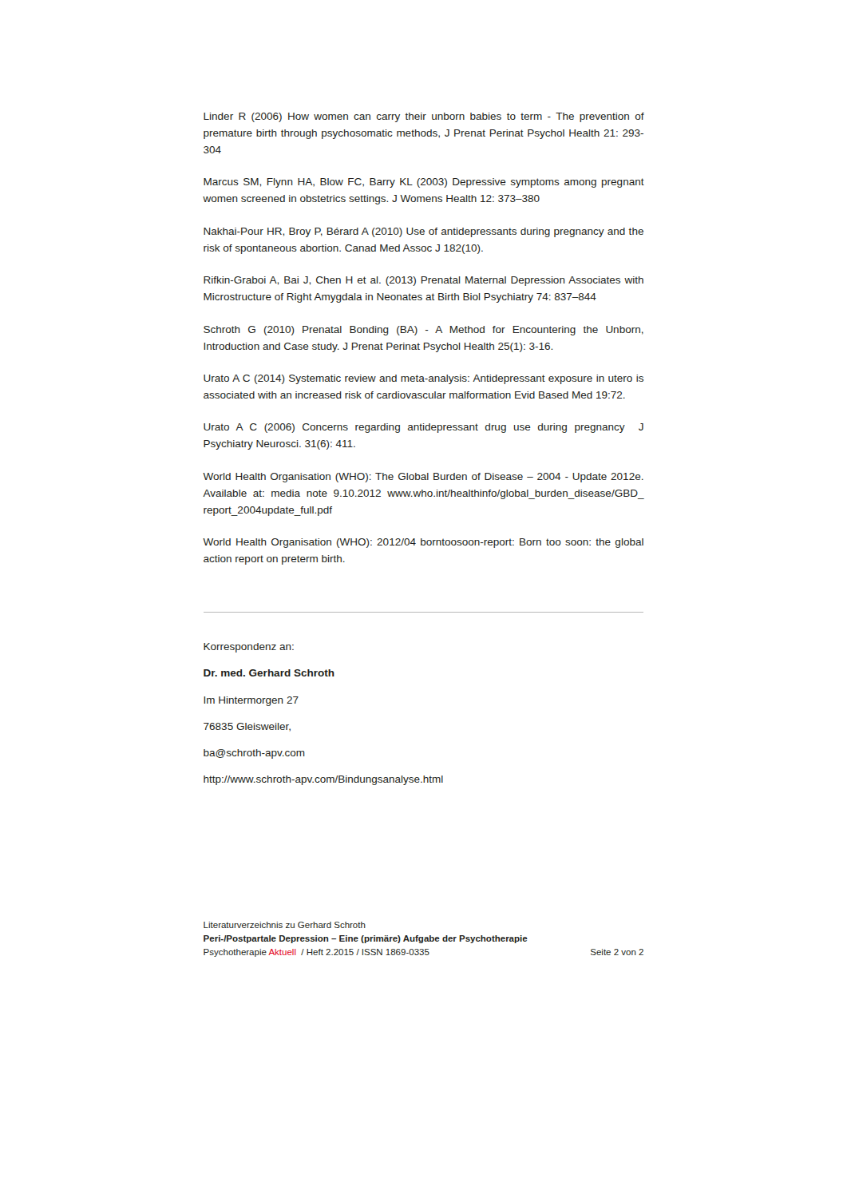Linder R (2006) How women can carry their unborn babies to term - The prevention of premature birth through psychosomatic methods, J Prenat Perinat Psychol Health 21: 293-304
Marcus SM, Flynn HA, Blow FC, Barry KL (2003) Depressive symptoms among pregnant women screened in obstetrics settings. J Womens Health 12: 373–380
Nakhai-Pour HR, Broy P, Bérard A (2010) Use of antidepressants during pregnancy and the risk of spontaneous abortion. Canad Med Assoc J 182(10).
Rifkin-Graboi A, Bai J, Chen H et al. (2013) Prenatal Maternal Depression Associates with Microstructure of Right Amygdala in Neonates at Birth Biol Psychiatry 74: 837–844
Schroth G (2010) Prenatal Bonding (BA) - A Method for Encountering the Unborn, Introduction and Case study. J Prenat Perinat Psychol Health 25(1): 3-16.
Urato A C (2014) Systematic review and meta-analysis: Antidepressant exposure in utero is associated with an increased risk of cardiovascular malformation Evid Based Med 19:72.
Urato A C (2006) Concerns regarding antidepressant drug use during pregnancy J Psychiatry Neurosci. 31(6): 411.
World Health Organisation (WHO): The Global Burden of Disease – 2004 - Update 2012e. Available at: media note 9.10.2012 www.who.int/healthinfo/global_burden_disease/GBD_ report_2004update_full.pdf
World Health Organisation (WHO): 2012/04 borntoosoon-report: Born too soon: the global action report on preterm birth.
Korrespondenz an:
Dr. med. Gerhard Schroth
Im Hintermorgen 27
76835 Gleisweiler,
ba@schroth-apv.com
http://www.schroth-apv.com/Bindungsanalyse.html
Literaturverzeichnis zu Gerhard Schroth
Peri-/Postpartale Depression – Eine (primäre) Aufgabe der Psychotherapie
Psychotherapie Aktuell / Heft 2.2015 / ISSN 1869-0335 Seite 2 von 2